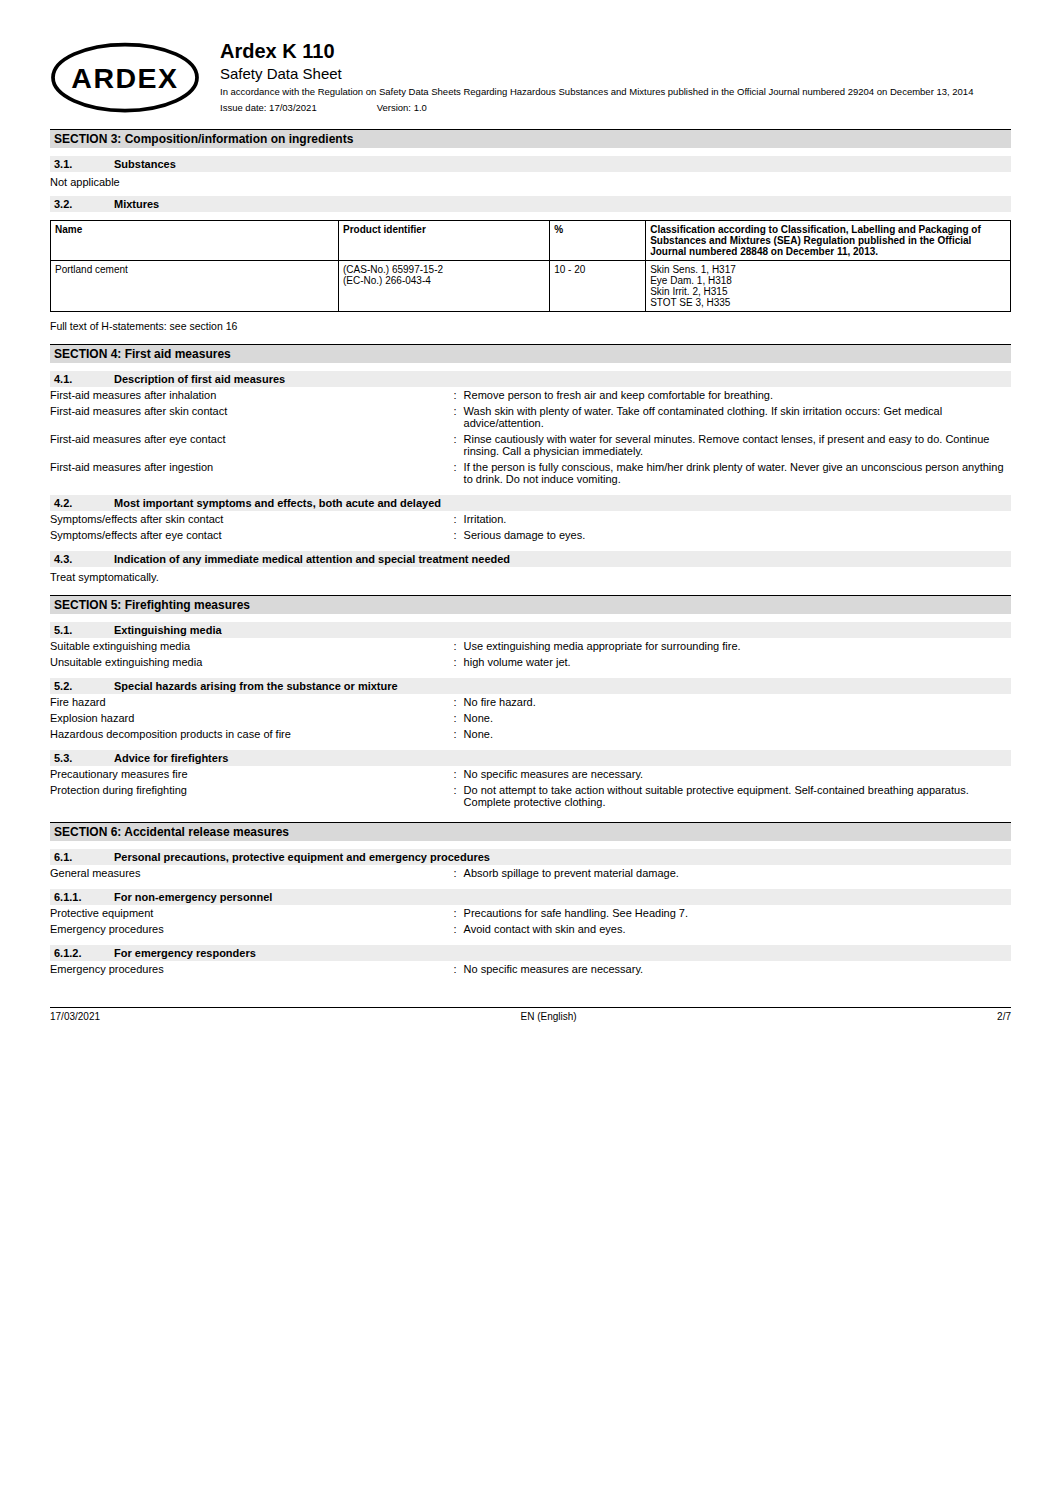ARDEX
Ardex K 110
Safety Data Sheet
In accordance with the Regulation on Safety Data Sheets Regarding Hazardous Substances and Mixtures published in the Official Journal numbered 29204 on December 13, 2014
Issue date: 17/03/2021Version: 1.0
SECTION 3: Composition/information on ingredients
3.1. Substances
Not applicable
3.2. Mixtures
| Name | Product identifier | % | Classification according to Classification, Labelling and Packaging of Substances and Mixtures (SEA) Regulation published in the Official Journal numbered 28848 on December 11, 2013. |
| --- | --- | --- | --- |
| Portland cement | (CAS-No.) 65997-15-2 (EC-No.) 266-043-4 | 10 - 20 | Skin Sens. 1, H317 Eye Dam. 1, H318 Skin Irrit. 2, H315 STOT SE 3, H335 |
Full text of H-statements: see section 16
SECTION 4: First aid measures
4.1. Description of first aid measures
| First-aid measures after inhalation | : | Remove person to fresh air and keep comfortable for breathing. |
| First-aid measures after skin contact | : | Wash skin with plenty of water. Take off contaminated clothing. If skin irritation occurs: Get medical advice/attention. |
| First-aid measures after eye contact | : | Rinse cautiously with water for several minutes. Remove contact lenses, if present and easy to do. Continue rinsing. Call a physician immediately. |
| First-aid measures after ingestion | : | If the person is fully conscious, make him/her drink plenty of water. Never give an unconscious person anything to drink. Do not induce vomiting. |
4.2. Most important symptoms and effects, both acute and delayed
| Symptoms/effects after skin contact | : | Irritation. |
| Symptoms/effects after eye contact | : | Serious damage to eyes. |
4.3. Indication of any immediate medical attention and special treatment needed
Treat symptomatically.
SECTION 5: Firefighting measures
5.1. Extinguishing media
| Suitable extinguishing media | : | Use extinguishing media appropriate for surrounding fire. |
| Unsuitable extinguishing media | : | high volume water jet. |
5.2. Special hazards arising from the substance or mixture
| Fire hazard | : | No fire hazard. |
| Explosion hazard | : | None. |
| Hazardous decomposition products in case of fire | : | None. |
5.3. Advice for firefighters
| Precautionary measures fire | : | No specific measures are necessary. |
| Protection during firefighting | : | Do not attempt to take action without suitable protective equipment. Self-contained breathing apparatus. Complete protective clothing. |
SECTION 6: Accidental release measures
6.1. Personal precautions, protective equipment and emergency procedures
| General measures | : | Absorb spillage to prevent material damage. |
6.1.1. For non-emergency personnel
| Protective equipment | : | Precautions for safe handling. See Heading 7. |
| Emergency procedures | : | Avoid contact with skin and eyes. |
6.1.2. For emergency responders
| Emergency procedures | : | No specific measures are necessary. |
17/03/2021
EN (English)
2/7